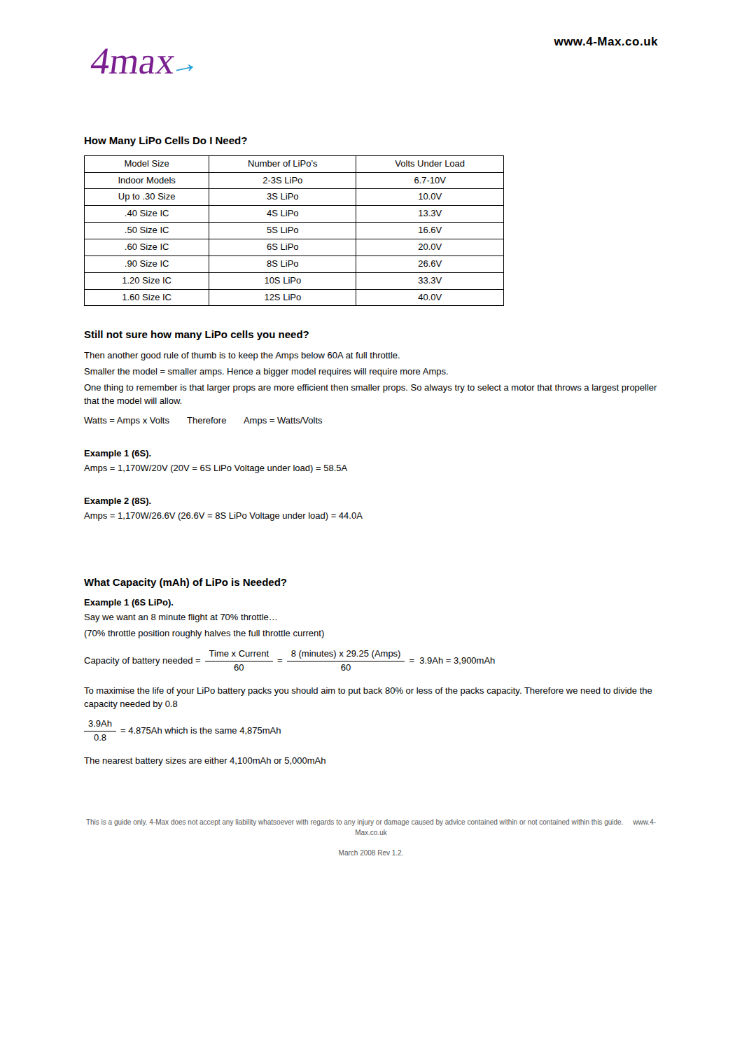www.4-Max.co.uk
4max→
How Many LiPo Cells Do I Need?
| Model Size | Number of LiPo’s | Volts Under Load |
| --- | --- | --- |
| Indoor Models | 2-3S LiPo | 6.7-10V |
| Up to .30 Size | 3S LiPo | 10.0V |
| .40 Size IC | 4S LiPo | 13.3V |
| .50 Size IC | 5S LiPo | 16.6V |
| .60 Size IC | 6S LiPo | 20.0V |
| .90 Size IC | 8S LiPo | 26.6V |
| 1.20 Size IC | 10S LiPo | 33.3V |
| 1.60 Size IC | 12S LiPo | 40.0V |
Still not sure how many LiPo cells you need?
Then another good rule of thumb is to keep the Amps below 60A at full throttle.
Smaller the model = smaller amps. Hence a bigger model requires will require more Amps.
One thing to remember is that larger props are more efficient then smaller props. So always try to select a motor that throws a largest propeller that the model will allow.
Watts = Amps x Volts Therefore Amps = Watts/Volts
Example 1 (6S).
Amps = 1,170W/20V (20V = 6S LiPo Voltage under load) = 58.5A
Example 2 (8S).
Amps = 1,170W/26.6V (26.6V = 8S LiPo Voltage under load) = 44.0A
What Capacity (mAh) of LiPo is Needed?
Example 1 (6S LiPo).
Say we want an 8 minute flight at 70% throttle…
(70% throttle position roughly halves the full throttle current)
Capacity of battery needed = Time x Current 60 = 8 (minutes) x 29.25 (Amps) 60 = 3.9Ah = 3,900mAh
To maximise the life of your LiPo battery packs you should aim to put back 80% or less of the packs capacity. Therefore we need to divide the capacity needed by 0.8
3.9Ah 0.8 = 4.875Ah which is the same 4,875mAh
The nearest battery sizes are either 4,100mAh or 5,000mAh
This is a guide only. 4-Max does not accept any liability whatsoever with regards to any injury or damage caused by advice contained within or not contained within this guide. www.4-Max.co.uk
March 2008 Rev 1.2.